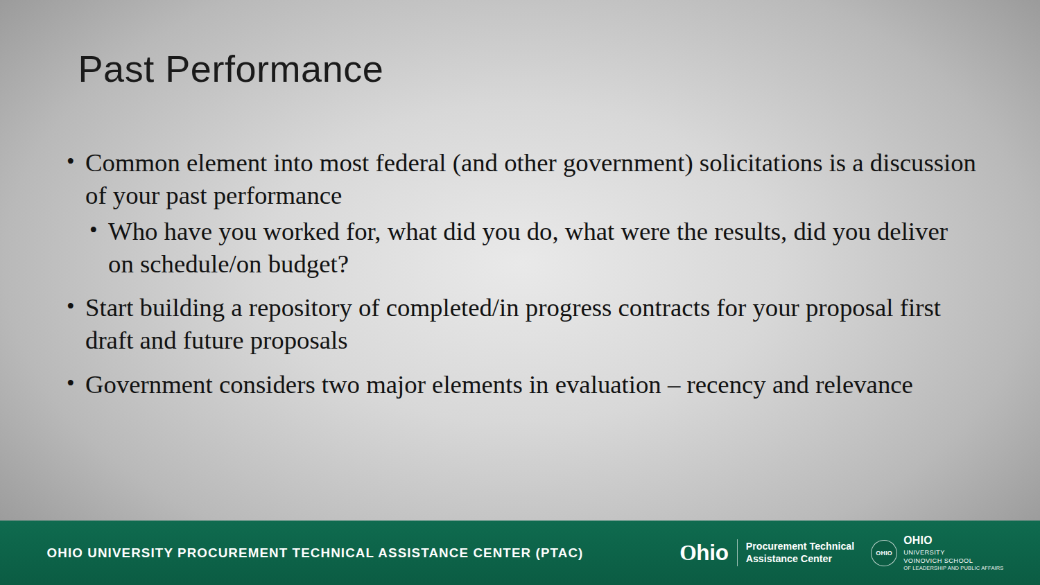Past Performance
Common element into most federal (and other government) solicitations is a discussion of your past performance
Who have you worked for, what did you do, what were the results, did you deliver on schedule/on budget?
Start building a repository of completed/in progress contracts for your proposal first draft and future proposals
Government considers two major elements in evaluation – recency and relevance
Ohio University Procurement Technical Assistance Center (PTAC)
Ohio
Procurement Technical
Assistance Center
OHIO
OHIO
UNIVERSITY
VOINOVICH SCHOOL
OF LEADERSHIP AND PUBLIC AFFAIRS